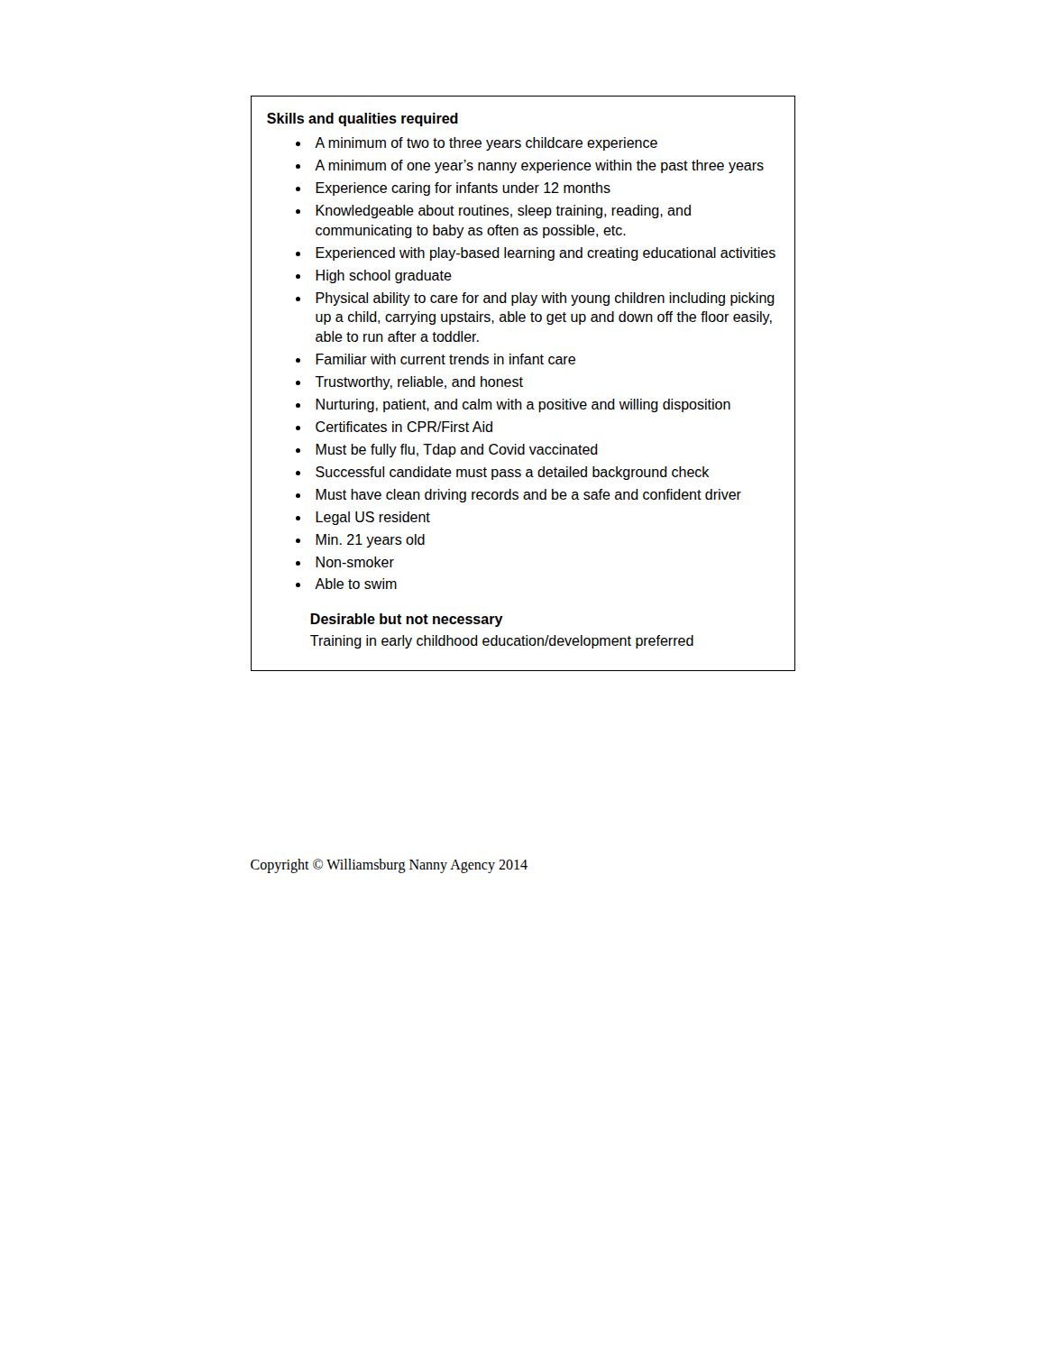Skills and qualities required
A minimum of two to three years childcare experience
A minimum of one year’s nanny experience within the past three years
Experience caring for infants under 12 months
Knowledgeable about routines, sleep training, reading, and communicating to baby as often as possible, etc.
Experienced with play-based learning and creating educational activities
High school graduate
Physical ability to care for and play with young children including picking up a child, carrying upstairs, able to get up and down off the floor easily, able to run after a toddler.
Familiar with current trends in infant care
Trustworthy, reliable, and honest
Nurturing, patient, and calm with a positive and willing disposition
Certificates in CPR/First Aid
Must be fully flu, Tdap and Covid vaccinated
Successful candidate must pass a detailed background check
Must have clean driving records and be a safe and confident driver
Legal US resident
Min. 21 years old
Non-smoker
Able to swim
Desirable but not necessary
Training in early childhood education/development preferred
Copyright © Williamsburg Nanny Agency 2014